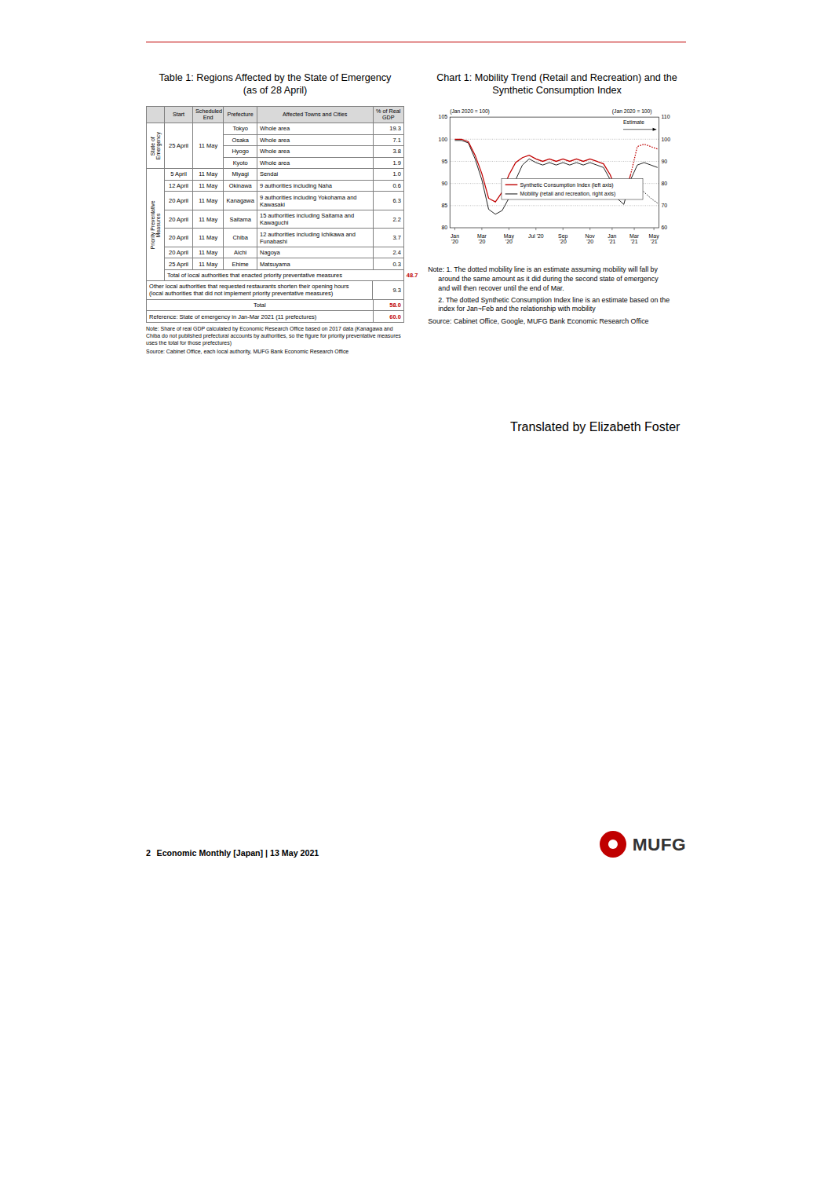Table 1: Regions Affected by the State of Emergency
(as of 28 April)
| | Start | Scheduled End | Prefecture | Affected Towns and Cities | % of Real GDP |
| --- | --- | --- | --- | --- | --- |
| State of Emergency | 25 April | 11 May | Tokyo | Whole area | 19.3 |
| Osaka | Whole area | 7.1 |
| Hyogo | Whole area | 3.8 |
| Kyoto | Whole area | 1.9 |
| Priority Preventative Measures | 5 April | 11 May | Miyagi | Sendai | 1.0 |
| 12 April | 11 May | Okinawa | 9 authorities including Naha | 0.6 |
| 20 April | 11 May | Kanagawa | 9 authorities including Yokohama and Kawasaki | 6.3 |
| 20 April | 11 May | Saitama | 15 authorities including Saitama and Kawaguchi | 2.2 |
| 20 April | 11 May | Chiba | 12 authorities including Ichikawa and Funabashi | 3.7 |
| 20 April | 11 May | Aichi | Nagoya | 2.4 |
| 25 April | 11 May | Ehime | Matsuyama | 0.3 |
| Total of local authorities that enacted priority preventative measures | 48.7 |
| / Other local authorities that requested restaurants shorten their opening hours (local authorities that did not implement priority preventative measures) / 9.3 / |
| Total | 58.0 |
| Reference: State of emergency in Jan-Mar 2021 (11 prefectures) | 60.0 |
Note: Share of real GDP calculated by Economic Research Office based on 2017 data (Kanagawa and Chiba do not published prefectural accounts by authorities, so the figure for priority preventative measures uses the total for those prefectures)
Source: Cabinet Office, each local authority, MUFG Bank Economic Research Office
Chart 1: Mobility Trend (Retail and Recreation) and the
Synthetic Consumption Index
(Jan 2020 = 100) (Jan 2020 = 100) 105 100 95 90 85 80 110 100 90 80 70 60 Jan '20 Mar '20 May '20 Jul '20 Sep '20 Nov '20 Jan '21 Mar '21 May '21 Estimate Synthetic Consumption Index (left axis) Mobility (retail and recreation, right axis)
Note: 1. The dotted mobility line is an estimate assuming mobility will fall by around the same amount as it did during the second state of emergency and will then recover until the end of Mar. 2. The dotted Synthetic Consumption Index line is an estimate based on the index for Jan~Feb and the relationship with mobility
Source: Cabinet Office, Google, MUFG Bank Economic Research Office
Translated by Elizabeth Foster
2 Economic Monthly [Japan] | 13 May 2021
MUFG